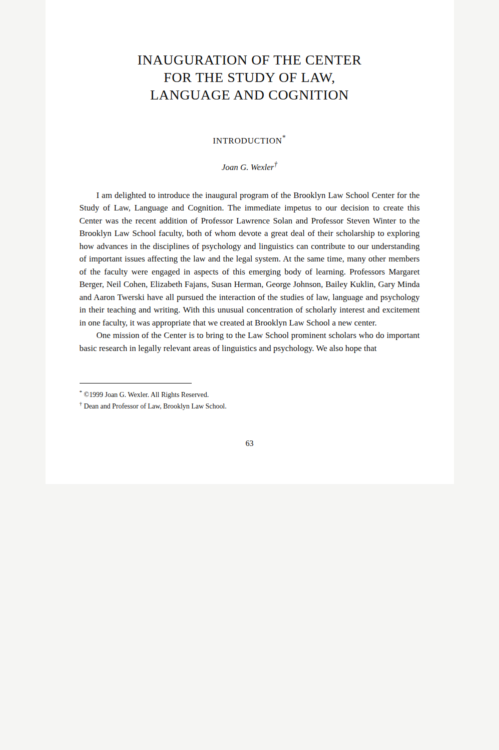Inauguration of the Center
for the Study of Law,
Language and Cognition
Introduction*
Joan G. Wexler†
I am delighted to introduce the inaugural program of the Brooklyn Law School Center for the Study of Law, Language and Cognition. The immediate impetus to our decision to create this Center was the recent addition of Professor Lawrence Solan and Professor Steven Winter to the Brooklyn Law School faculty, both of whom devote a great deal of their scholarship to exploring how advances in the disciplines of psychology and linguistics can contribute to our understanding of important issues affecting the law and the legal system. At the same time, many other members of the faculty were engaged in aspects of this emerging body of learning. Professors Margaret Berger, Neil Cohen, Elizabeth Fajans, Susan Herman, George Johnson, Bailey Kuklin, Gary Minda and Aaron Twerski have all pursued the interaction of the studies of law, language and psychology in their teaching and writing. With this unusual concentration of scholarly interest and excitement in one faculty, it was appropriate that we created at Brooklyn Law School a new center.
One mission of the Center is to bring to the Law School prominent scholars who do important basic research in legally relevant areas of linguistics and psychology. We also hope that
* ©1999 Joan G. Wexler. All Rights Reserved.
† Dean and Professor of Law, Brooklyn Law School.
63